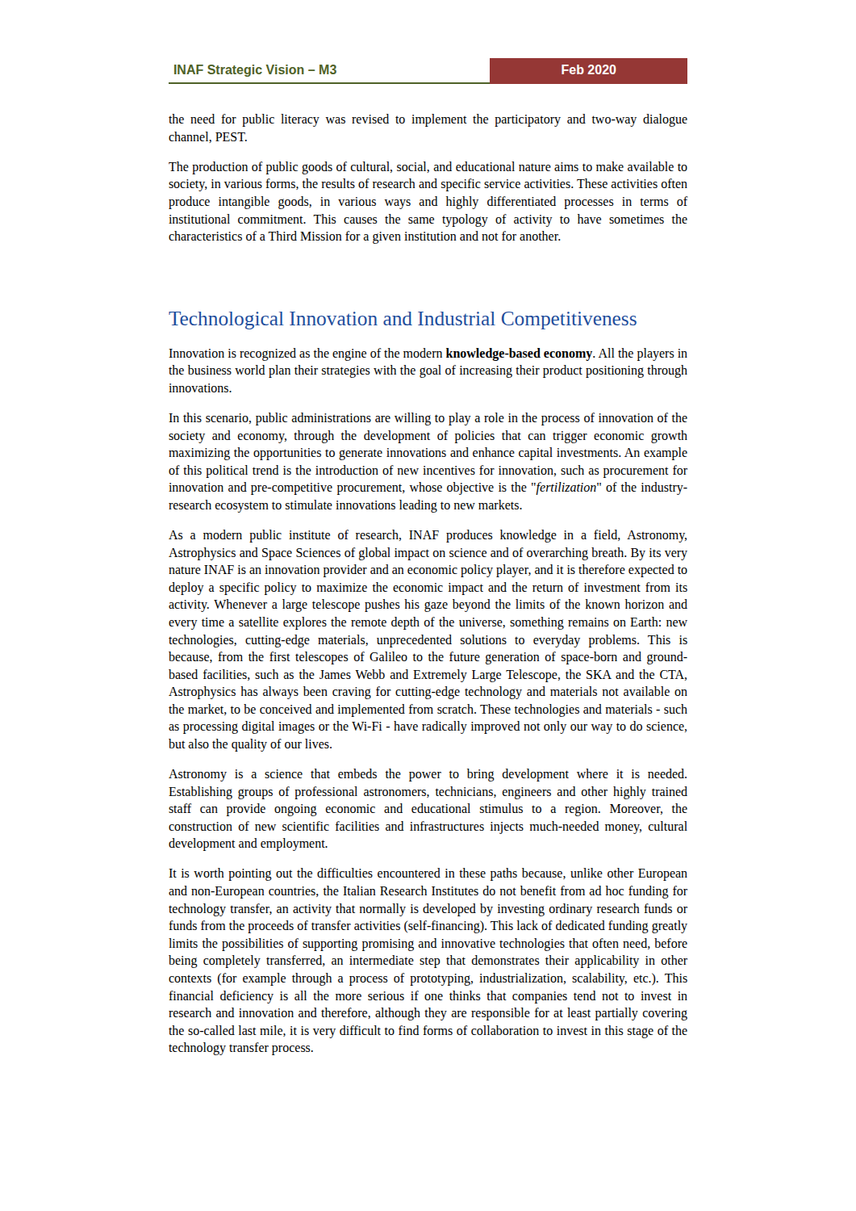INAF Strategic Vision – M3
Feb 2020
the need for public literacy was revised to implement the participatory and two-way dialogue channel, PEST.
The production of public goods of cultural, social, and educational nature aims to make available to society, in various forms, the results of research and specific service activities. These activities often produce intangible goods, in various ways and highly differentiated processes in terms of institutional commitment. This causes the same typology of activity to have sometimes the characteristics of a Third Mission for a given institution and not for another.
Technological Innovation and Industrial Competitiveness
Innovation is recognized as the engine of the modern knowledge-based economy. All the players in the business world plan their strategies with the goal of increasing their product positioning through innovations.
In this scenario, public administrations are willing to play a role in the process of innovation of the society and economy, through the development of policies that can trigger economic growth maximizing the opportunities to generate innovations and enhance capital investments. An example of this political trend is the introduction of new incentives for innovation, such as procurement for innovation and pre-competitive procurement, whose objective is the "fertilization" of the industry-research ecosystem to stimulate innovations leading to new markets.
As a modern public institute of research, INAF produces knowledge in a field, Astronomy, Astrophysics and Space Sciences of global impact on science and of overarching breath. By its very nature INAF is an innovation provider and an economic policy player, and it is therefore expected to deploy a specific policy to maximize the economic impact and the return of investment from its activity. Whenever a large telescope pushes his gaze beyond the limits of the known horizon and every time a satellite explores the remote depth of the universe, something remains on Earth: new technologies, cutting-edge materials, unprecedented solutions to everyday problems. This is because, from the first telescopes of Galileo to the future generation of space-born and ground-based facilities, such as the James Webb and Extremely Large Telescope, the SKA and the CTA, Astrophysics has always been craving for cutting-edge technology and materials not available on the market, to be conceived and implemented from scratch. These technologies and materials - such as processing digital images or the Wi-Fi - have radically improved not only our way to do science, but also the quality of our lives.
Astronomy is a science that embeds the power to bring development where it is needed. Establishing groups of professional astronomers, technicians, engineers and other highly trained staff can provide ongoing economic and educational stimulus to a region. Moreover, the construction of new scientific facilities and infrastructures injects much-needed money, cultural development and employment.
It is worth pointing out the difficulties encountered in these paths because, unlike other European and non-European countries, the Italian Research Institutes do not benefit from ad hoc funding for technology transfer, an activity that normally is developed by investing ordinary research funds or funds from the proceeds of transfer activities (self-financing). This lack of dedicated funding greatly limits the possibilities of supporting promising and innovative technologies that often need, before being completely transferred, an intermediate step that demonstrates their applicability in other contexts (for example through a process of prototyping, industrialization, scalability, etc.). This financial deficiency is all the more serious if one thinks that companies tend not to invest in research and innovation and therefore, although they are responsible for at least partially covering the so-called last mile, it is very difficult to find forms of collaboration to invest in this stage of the technology transfer process.